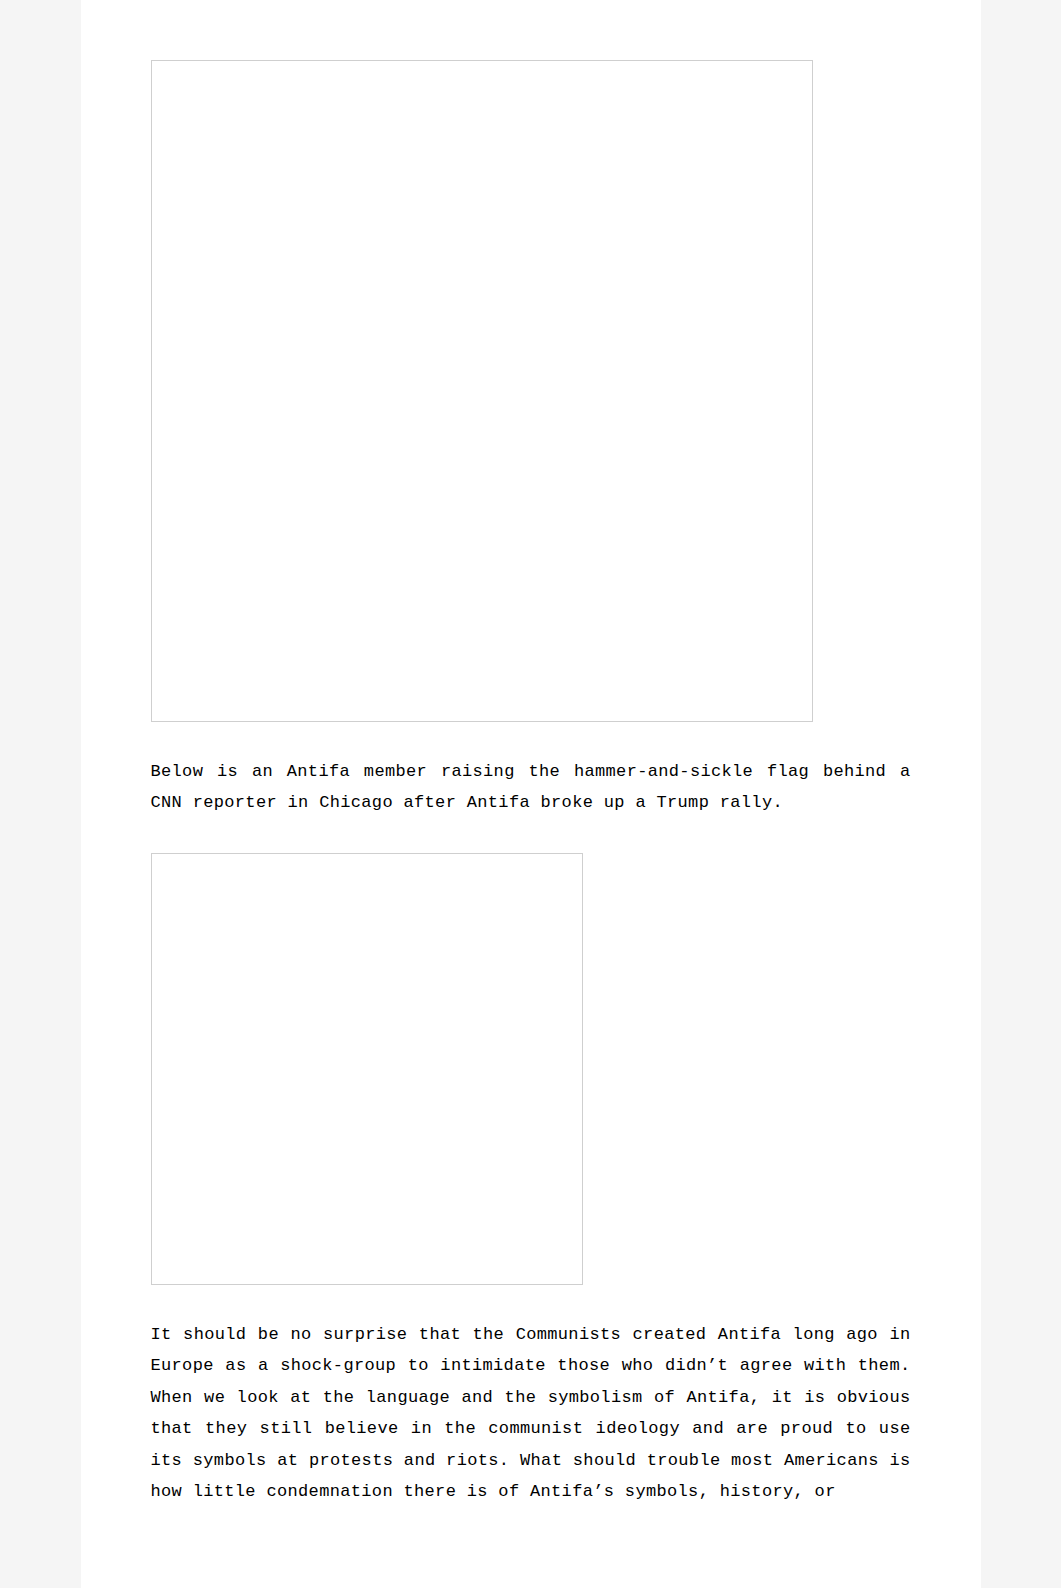Below is an Antifa member raising the hammer-and-sickle flag behind a CNN reporter in Chicago after Antifa broke up a Trump rally.
It should be no surprise that the Communists created Antifa long ago in Europe as a shock-group to intimidate those who didn’t agree with them. When we look at the language and the symbolism of Antifa, it is obvious that they still believe in the communist ideology and are proud to use its symbols at protests and riots. What should trouble most Americans is how little condemnation there is of Antifa’s symbols, history, or